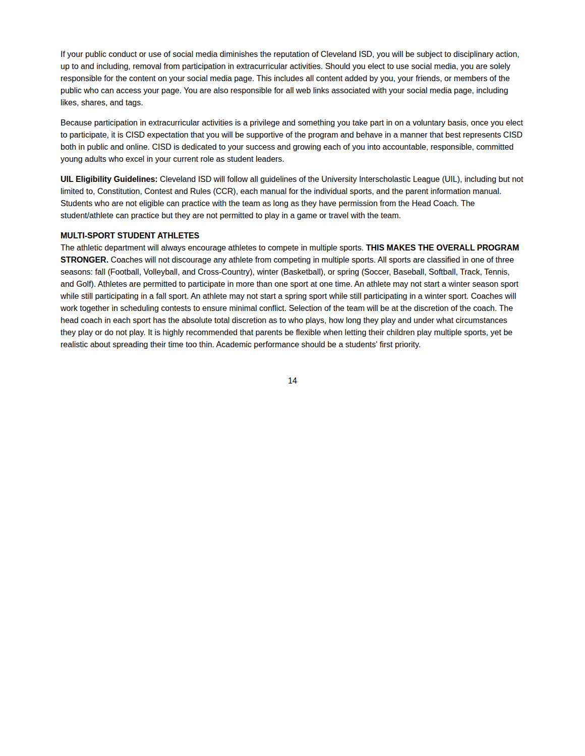If your public conduct or use of social media diminishes the reputation of Cleveland ISD, you will be subject to disciplinary action, up to and including, removal from participation in extracurricular activities. Should you elect to use social media, you are solely responsible for the content on your social media page. This includes all content added by you, your friends, or members of the public who can access your page. You are also responsible for all web links associated with your social media page, including likes, shares, and tags.
Because participation in extracurricular activities is a privilege and something you take part in on a voluntary basis, once you elect to participate, it is CISD expectation that you will be supportive of the program and behave in a manner that best represents CISD both in public and online. CISD is dedicated to your success and growing each of you into accountable, responsible, committed young adults who excel in your current role as student leaders.
UIL Eligibility Guidelines: Cleveland ISD will follow all guidelines of the University Interscholastic League (UIL), including but not limited to, Constitution, Contest and Rules (CCR), each manual for the individual sports, and the parent information manual. Students who are not eligible can practice with the team as long as they have permission from the Head Coach. The student/athlete can practice but they are not permitted to play in a game or travel with the team.
MULTI-SPORT STUDENT ATHLETES
The athletic department will always encourage athletes to compete in multiple sports. THIS MAKES THE OVERALL PROGRAM STRONGER. Coaches will not discourage any athlete from competing in multiple sports. All sports are classified in one of three seasons: fall (Football, Volleyball, and Cross-Country), winter (Basketball), or spring (Soccer, Baseball, Softball, Track, Tennis, and Golf). Athletes are permitted to participate in more than one sport at one time. An athlete may not start a winter season sport while still participating in a fall sport. An athlete may not start a spring sport while still participating in a winter sport. Coaches will work together in scheduling contests to ensure minimal conflict. Selection of the team will be at the discretion of the coach. The head coach in each sport has the absolute total discretion as to who plays, how long they play and under what circumstances they play or do not play. It is highly recommended that parents be flexible when letting their children play multiple sports, yet be realistic about spreading their time too thin. Academic performance should be a students' first priority.
14